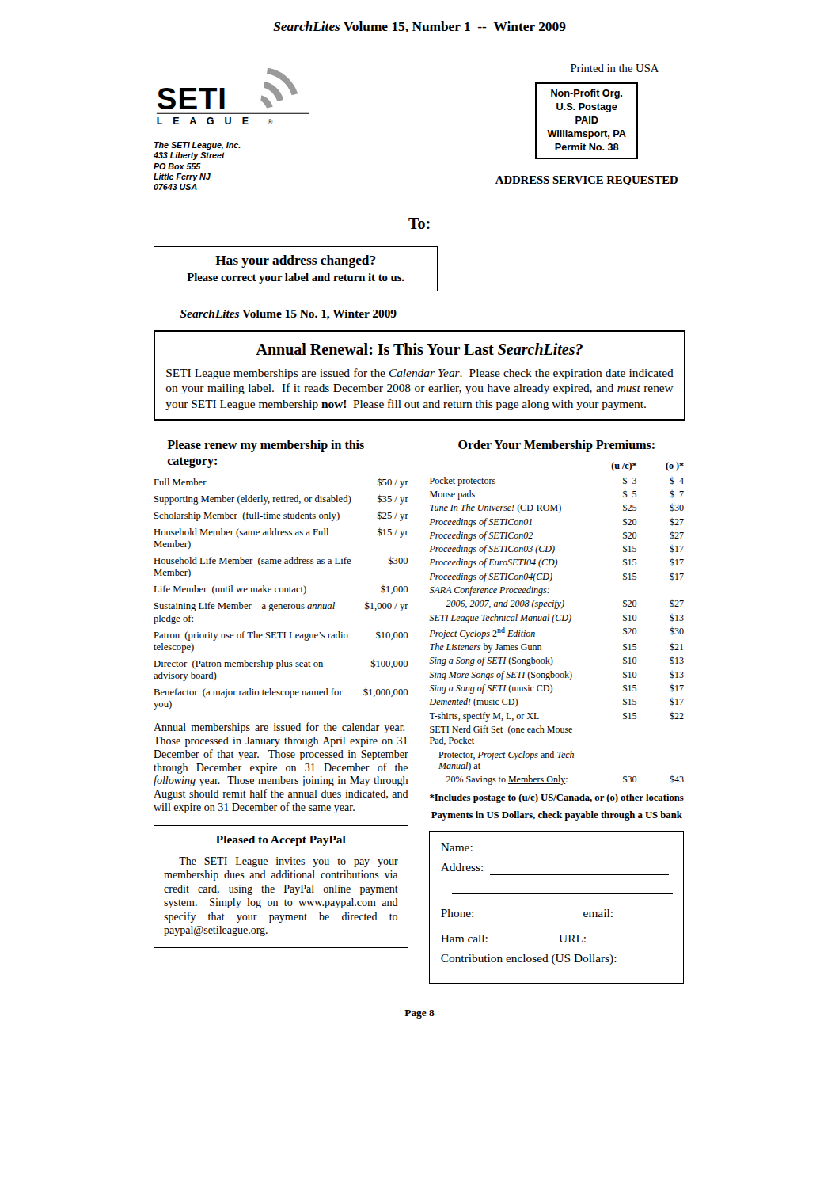SearchLites Volume 15, Number 1 -- Winter 2009
SETI L E A G U E ®
The SETI League, Inc.
433 Liberty Street
PO Box 555
Little Ferry NJ
07643 USA
Printed in the USA
Non-Profit Org.
U.S. Postage
PAID
Williamsport, PA
Permit No. 38
ADDRESS SERVICE REQUESTED
To:
Has your address changed?
Please correct your label and return it to us.
SearchLites Volume 15 No. 1, Winter 2009
Annual Renewal: Is This Your Last SearchLites?
SETI League memberships are issued for the Calendar Year. Please check the expiration date indicated on your mailing label. If it reads December 2008 or earlier, you have already expired, and must renew your SETI League membership now! Please fill out and return this page along with your payment.
Please renew my membership in this category:
| Full Member | $50 / yr |
| Supporting Member (elderly, retired, or disabled) | $35 / yr |
| Scholarship Member (full-time students only) | $25 / yr |
| Household Member (same address as a Full Member) | $15 / yr |
| Household Life Member (same address as a Life Member) | $300 |
| Life Member (until we make contact) | $1,000 |
| Sustaining Life Member – a generous annual pledge of: | $1,000 / yr |
| Patron (priority use of The SETI League’s radio telescope) | $10,000 |
| Director (Patron membership plus seat on advisory board) | $100,000 |
| Benefactor (a major radio telescope named for you) | $1,000,000 |
Annual memberships are issued for the calendar year. Those processed in January through April expire on 31 December of that year. Those processed in September through December expire on 31 December of the following year. Those members joining in May through August should remit half the annual dues indicated, and will expire on 31 December of the same year.
Pleased to Accept PayPal
The SETI League invites you to pay your membership dues and additional contributions via credit card, using the PayPal online payment system. Simply log on to www.paypal.com and specify that your payment be directed to paypal@setileague.org.
Order Your Membership Premiums:
| | (u /c)* | (o )* |
| Pocket protectors | $ 3 | $ 4 |
| Mouse pads | $ 5 | $ 7 |
| Tune In The Universe! (CD-ROM) | $25 | $30 |
| Proceedings of SETICon01 | $20 | $27 |
| Proceedings of SETICon02 | $20 | $27 |
| Proceedings of SETICon03 (CD) | $15 | $17 |
| Proceedings of EuroSETI04 (CD) | $15 | $17 |
| Proceedings of SETICon04(CD) | $15 | $17 |
| SARA Conference Proceedings: | | |
| 2006, 2007, and 2008 (specify) | $20 | $27 |
| SETI League Technical Manual (CD) | $10 | $13 |
| Project Cyclops 2 nd Edition | $20 | $30 |
| The Listeners by James Gunn | $15 | $21 |
| Sing a Song of SETI (Songbook) | $10 | $13 |
| Sing More Songs of SETI (Songbook) | $10 | $13 |
| Sing a Song of SETI (music CD) | $15 | $17 |
| Demented! (music CD) | $15 | $17 |
| T-shirts, specify M, L, or XL | $15 | $22 |
| SETI Nerd Gift Set (one each Mouse Pad, Pocket | | |
| Protector, Project Cyclops and Tech Manual ) at | | |
| 20% Savings to Members Only : | $30 | $43 |
*Includes postage to (u/c) US/Canada, or (o) other locations
Payments in US Dollars, check payable through a US bank
Name:
Address:
Phone: email:
Ham call: URL:
Contribution enclosed (US Dollars):
Page 8